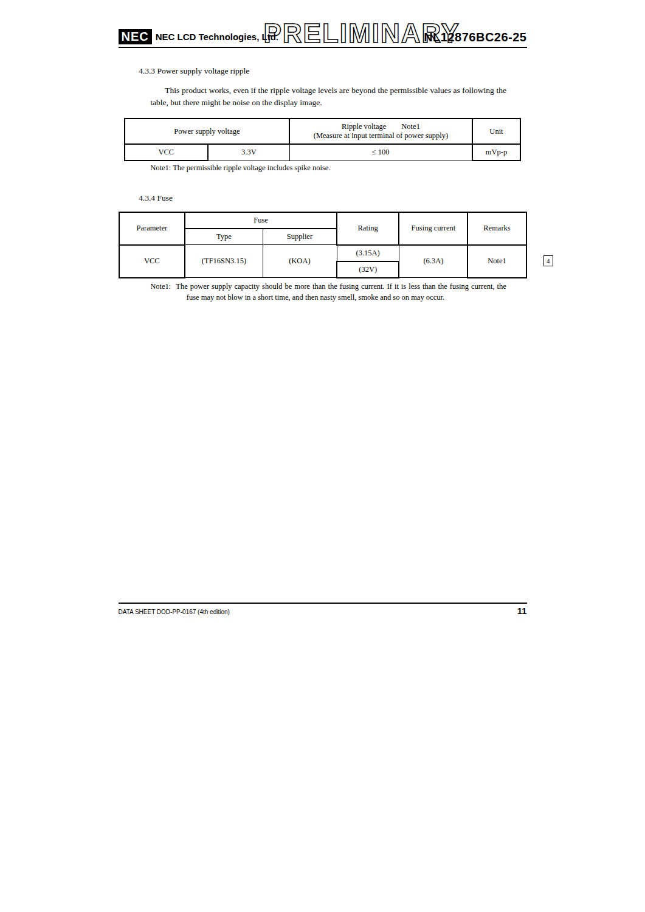PRELIMINARY
NEC NEC LCD Technologies, Ltd.
NL12876BC26-25
4.3.3 Power supply voltage ripple
This product works, even if the ripple voltage levels are beyond the permissible values as following the table, but there might be noise on the display image.
| Power supply voltage | Ripple voltage Note1 (Measure at input terminal of power supply) | Unit |
| VCC | 3.3V | ≤ 100 | mVp-p |
Note1: The permissible ripple voltage includes spike noise.
4.3.4 Fuse
4
| Parameter | Fuse | Rating | Fusing current | Remarks |
| Type | Supplier |
| VCC | (TF16SN3.15) | (KOA) | (3.15A) | (6.3A) | Note1 |
| (32V) |
Note1: The power supply capacity should be more than the fusing current. If it is less than the fusing current, the fuse may not blow in a short time, and then nasty smell, smoke and so on may occur.
DATA SHEET DOD-PP-0167 (4th edition)
11